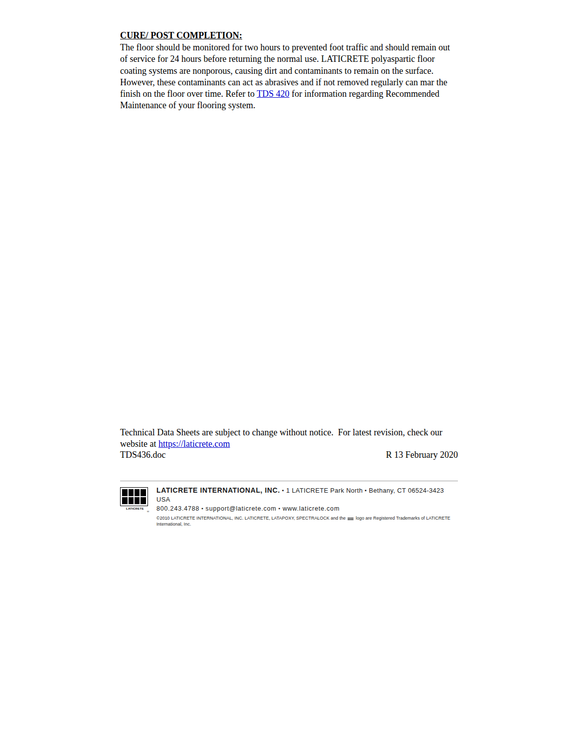CURE/ POST COMPLETION:
The floor should be monitored for two hours to prevented foot traffic and should remain out of service for 24 hours before returning the normal use. LATICRETE polyaspartic floor coating systems are nonporous, causing dirt and contaminants to remain on the surface. However, these contaminants can act as abrasives and if not removed regularly can mar the finish on the floor over time. Refer to TDS 420 for information regarding Recommended Maintenance of your flooring system.
Technical Data Sheets are subject to change without notice. For latest revision, check our website at https://laticrete.com
TDS436.doc R 13 February 2020
LATICRETE
®
LATICRETE INTERNATIONAL, INC.▪1 LATICRETE Park North▪Bethany, CT 06524-3423 USA
800.243.4788▪support@laticrete.com▪www.laticrete.com
©2010 LATICRETE INTERNATIONAL, INC. LATICRETE, LATAPOXY, SPECTRALOCK and the logo are Registered Trademarks of LATICRETE International, Inc.